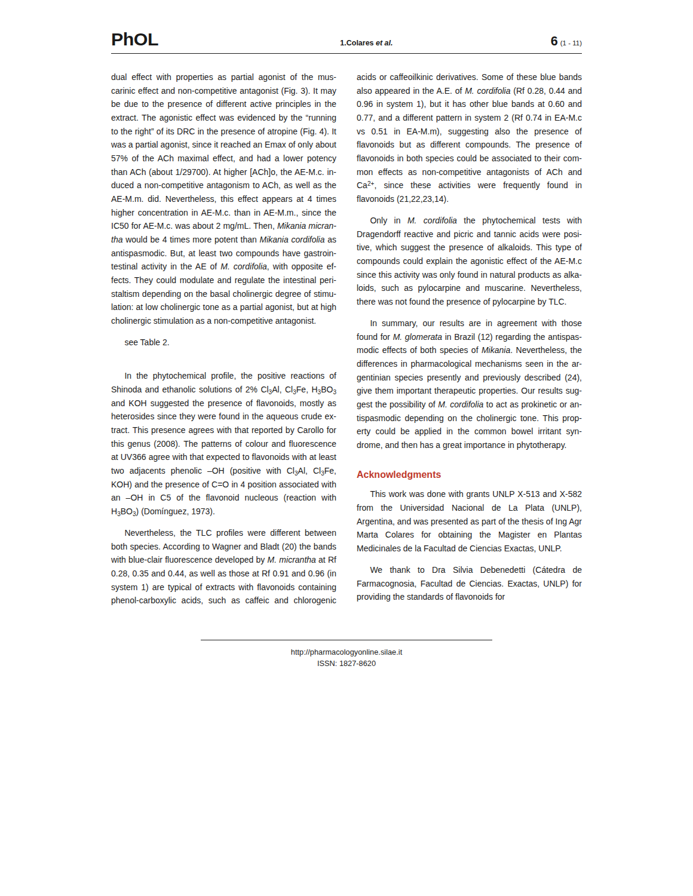PhOL
1.Colares et al.
6(1 - 11)
dual effect with properties as partial agonist of the muscarinic effect and non-competitive antagonist (Fig. 3). It may be due to the presence of different active principles in the extract. The agonistic effect was evidenced by the “running to the right” of its DRC in the presence of atropine (Fig. 4). It was a partial agonist, since it reached an Emax of only about 57% of the ACh maximal effect, and had a lower potency than ACh (about 1/29700). At higher [ACh]o, the AE-M.c. induced a non-competitive antagonism to ACh, as well as the AE-M.m. did. Nevertheless, this effect appears at 4 times higher concentration in AE-M.c. than in AE-M.m., since the IC50 for AE-M.c. was about 2 mg/mL. Then, Mikania micrantha would be 4 times more potent than Mikania cordifolia as antispasmodic. But, at least two compounds have gastrointestinal activity in the AE of M. cordifolia, with opposite effects. They could modulate and regulate the intestinal peristaltism depending on the basal cholinergic degree of stimulation: at low cholinergic tone as a partial agonist, but at high cholinergic stimulation as a non-competitive antagonist.
see Table 2.
In the phytochemical profile, the positive reactions of Shinoda and ethanolic solutions of 2% Cl3Al, Cl3Fe, H3BO3 and KOH suggested the presence of flavonoids, mostly as heterosides since they were found in the aqueous crude extract. This presence agrees with that reported by Carollo for this genus (2008). The patterns of colour and fluorescence at UV366 agree with that expected to flavonoids with at least two adjacents phenolic –OH (positive with Cl3Al, Cl3Fe, KOH) and the presence of C=O in 4 position associated with an –OH in C5 of the flavonoid nucleous (reaction with H3BO3) (Domínguez, 1973).
Nevertheless, the TLC profiles were different between both species. According to Wagner and Bladt (20) the bands with blue-clair fluorescence developed by M. micrantha at Rf 0.28, 0.35 and 0.44, as well as those at Rf 0.91 and 0.96 (in system 1) are typical of extracts with flavonoids containing phenol-carboxylic acids, such as caffeic and chlorogenic acids or caffeoilkinic derivatives. Some of these blue bands also appeared in the A.E. of M. cordifolia (Rf 0.28, 0.44 and 0.96 in system 1), but it has other blue bands at 0.60 and 0.77, and a different pattern in system 2 (Rf 0.74 in EA-M.c vs 0.51 in EA-M.m), suggesting also the presence of flavonoids but as different compounds. The presence of flavonoids in both species could be associated to their common effects as non-competitive antagonists of ACh and Ca2+, since these activities were frequently found in flavonoids (21,22,23,14).
Only in M. cordifolia the phytochemical tests with Dragendorff reactive and picric and tannic acids were positive, which suggest the presence of alkaloids. This type of compounds could explain the agonistic effect of the AE-M.c since this activity was only found in natural products as alkaloids, such as pylocarpine and muscarine. Nevertheless, there was not found the presence of pylocarpine by TLC.
In summary, our results are in agreement with those found for M. glomerata in Brazil (12) regarding the antispasmodic effects of both species of Mikania. Nevertheless, the differences in pharmacological mechanisms seen in the argentinian species presently and previously described (24), give them important therapeutic properties. Our results suggest the possibility of M. cordifolia to act as prokinetic or antispasmodic depending on the cholinergic tone. This property could be applied in the common bowel irritant syndrome, and then has a great importance in phytotherapy.
Acknowledgments
This work was done with grants UNLP X-513 and X-582 from the Universidad Nacional de La Plata (UNLP), Argentina, and was presented as part of the thesis of Ing Agr Marta Colares for obtaining the Magister en Plantas Medicinales de la Facultad de Ciencias Exactas, UNLP.
We thank to Dra Silvia Debenedetti (Cátedra de Farmacognosia, Facultad de Ciencias. Exactas, UNLP) for providing the standards of flavonoids for
http://pharmacologyonline.silae.it
ISSN: 1827-8620